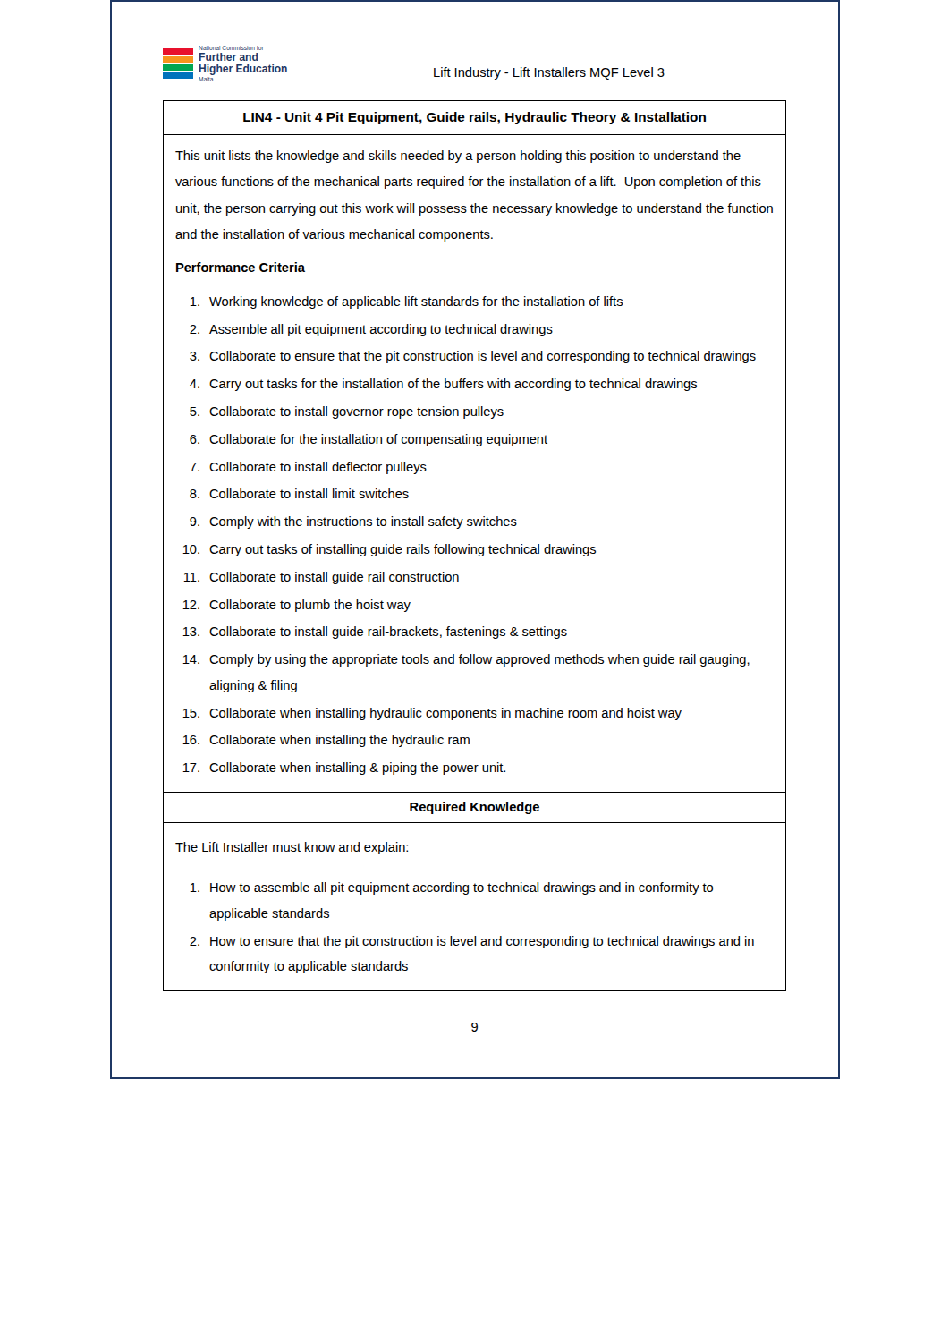National Commission for Further and Higher Education Malta
Lift Industry - Lift Installers MQF Level 3
| LIN4 - Unit 4 Pit Equipment, Guide rails, Hydraulic Theory & Installation |
| This unit lists the knowledge and skills needed by a person holding this position to understand the various functions of the mechanical parts required for the installation of a lift. Upon completion of this unit, the person carrying out this work will possess the necessary knowledge to understand the function and the installation of various mechanical components. Performance Criteria Working knowledge of applicable lift standards for the installation of lifts Assemble all pit equipment according to technical drawings Collaborate to ensure that the pit construction is level and corresponding to technical drawings Carry out tasks for the installation of the buffers with according to technical drawings Collaborate to install governor rope tension pulleys Collaborate for the installation of compensating equipment Collaborate to install deflector pulleys Collaborate to install limit switches Comply with the instructions to install safety switches Carry out tasks of installing guide rails following technical drawings Collaborate to install guide rail construction Collaborate to plumb the hoist way Collaborate to install guide rail-brackets, fastenings & settings Comply by using the appropriate tools and follow approved methods when guide rail gauging, aligning & filing Collaborate when installing hydraulic components in machine room and hoist way Collaborate when installing the hydraulic ram Collaborate when installing & piping the power unit. |
| Required Knowledge |
| The Lift Installer must know and explain: How to assemble all pit equipment according to technical drawings and in conformity to applicable standards How to ensure that the pit construction is level and corresponding to technical drawings and in conformity to applicable standards |
9